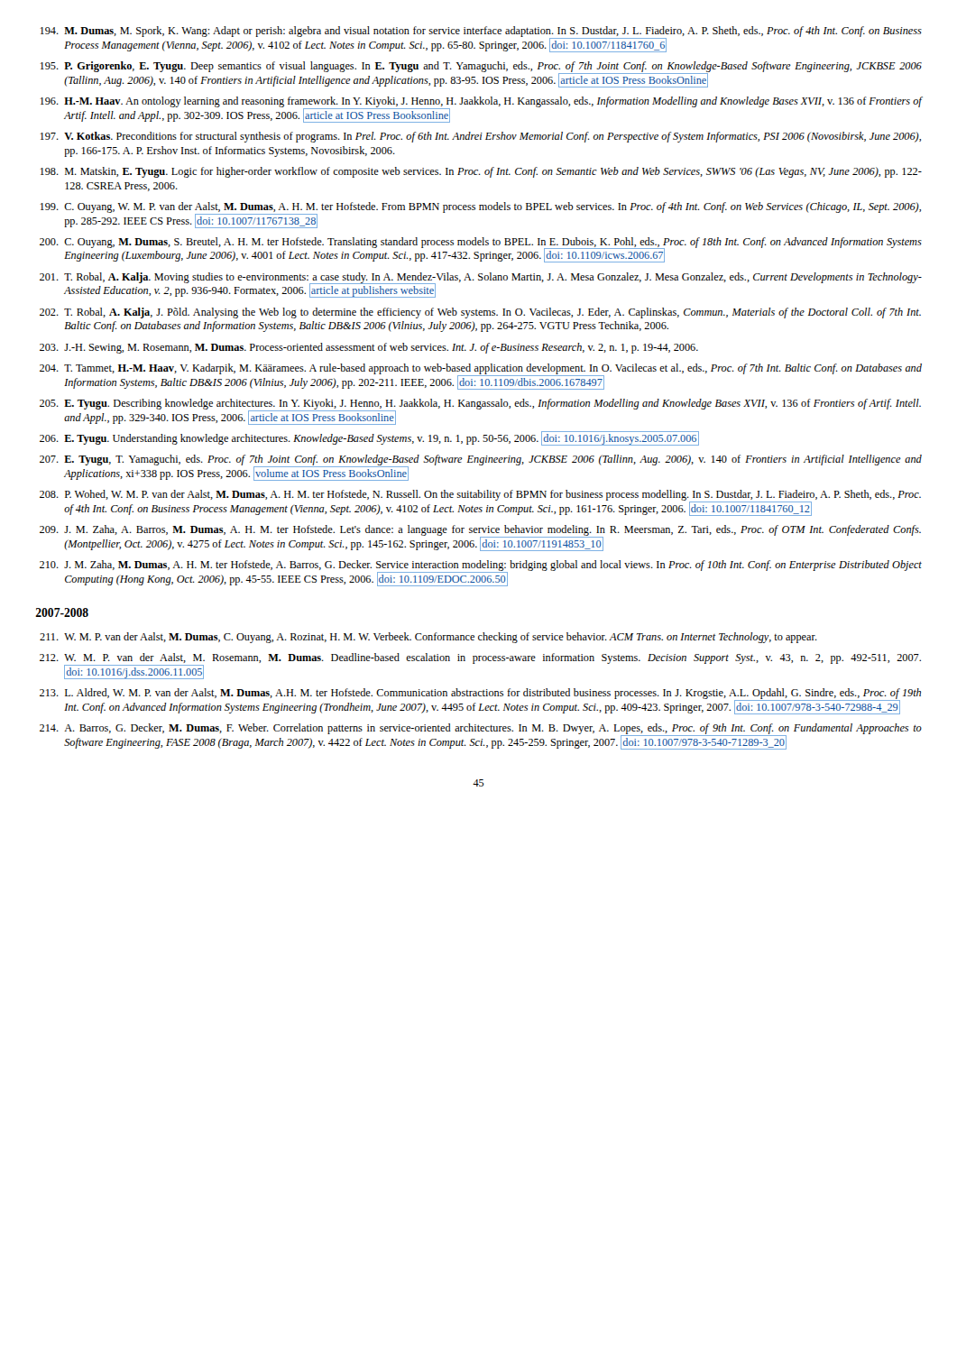194. M. Dumas, M. Spork, K. Wang: Adapt or perish: algebra and visual notation for service interface adaptation. In S. Dustdar, J. L. Fiadeiro, A. P. Sheth, eds., Proc. of 4th Int. Conf. on Business Process Management (Vienna, Sept. 2006), v. 4102 of Lect. Notes in Comput. Sci., pp. 65-80. Springer, 2006. doi: 10.1007/11841760_6
195. P. Grigorenko, E. Tyugu. Deep semantics of visual languages. In E. Tyugu and T. Yamaguchi, eds., Proc. of 7th Joint Conf. on Knowledge-Based Software Engineering, JCKBSE 2006 (Tallinn, Aug. 2006), v. 140 of Frontiers in Artificial Intelligence and Applications, pp. 83-95. IOS Press, 2006. article at IOS Press BooksOnline
196. H.-M. Haav. An ontology learning and reasoning framework. In Y. Kiyoki, J. Henno, H. Jaakkola, H. Kangassalo, eds., Information Modelling and Knowledge Bases XVII, v. 136 of Frontiers of Artif. Intell. and Appl., pp. 302-309. IOS Press, 2006. article at IOS Press Booksonline
197. V. Kotkas. Preconditions for structural synthesis of programs. In Prel. Proc. of 6th Int. Andrei Ershov Memorial Conf. on Perspective of System Informatics, PSI 2006 (Novosibirsk, June 2006), pp. 166-175. A. P. Ershov Inst. of Informatics Systems, Novosibirsk, 2006.
198. M. Matskin, E. Tyugu. Logic for higher-order workflow of composite web services. In Proc. of Int. Conf. on Semantic Web and Web Services, SWWS '06 (Las Vegas, NV, June 2006), pp. 122-128. CSREA Press, 2006.
199. C. Ouyang, W. M. P. van der Aalst, M. Dumas, A. H. M. ter Hofstede. From BPMN process models to BPEL web services. In Proc. of 4th Int. Conf. on Web Services (Chicago, IL, Sept. 2006), pp. 285-292. IEEE CS Press. doi: 10.1007/11767138_28
200. C. Ouyang, M. Dumas, S. Breutel, A. H. M. ter Hofstede. Translating standard process models to BPEL. In E. Dubois, K. Pohl, eds., Proc. of 18th Int. Conf. on Advanced Information Systems Engineering (Luxembourg, June 2006), v. 4001 of Lect. Notes in Comput. Sci., pp. 417-432. Springer, 2006. doi: 10.1109/icws.2006.67
201. T. Robal, A. Kalja. Moving studies to e-environments: a case study. In A. Mendez-Vilas, A. Solano Martin, J. A. Mesa Gonzalez, J. Mesa Gonzalez, eds., Current Developments in Technology-Assisted Education, v. 2, pp. 936-940. Formatex, 2006. article at publishers website
202. T. Robal, A. Kalja, J. Põld. Analysing the Web log to determine the efficiency of Web systems. In O. Vacilecas, J. Eder, A. Caplinskas, Commun., Materials of the Doctoral Coll. of 7th Int. Baltic Conf. on Databases and Information Systems, Baltic DB&IS 2006 (Vilnius, July 2006), pp. 264-275. VGTU Press Technika, 2006.
203. J.-H. Sewing, M. Rosemann, M. Dumas. Process-oriented assessment of web services. Int. J. of e-Business Research, v. 2, n. 1, p. 19-44, 2006.
204. T. Tammet, H.-M. Haav, V. Kadarpik, M. Kääramees. A rule-based approach to web-based application development. In O. Vacilecas et al., eds., Proc. of 7th Int. Baltic Conf. on Databases and Information Systems, Baltic DB&IS 2006 (Vilnius, July 2006), pp. 202-211. IEEE, 2006. doi: 10.1109/dbis.2006.1678497
205. E. Tyugu. Describing knowledge architectures. In Y. Kiyoki, J. Henno, H. Jaakkola, H. Kangassalo, eds., Information Modelling and Knowledge Bases XVII, v. 136 of Frontiers of Artif. Intell. and Appl., pp. 329-340. IOS Press, 2006. article at IOS Press Booksonline
206. E. Tyugu. Understanding knowledge architectures. Knowledge-Based Systems, v. 19, n. 1, pp. 50-56, 2006. doi: 10.1016/j.knosys.2005.07.006
207. E. Tyugu, T. Yamaguchi, eds. Proc. of 7th Joint Conf. on Knowledge-Based Software Engineering, JCKBSE 2006 (Tallinn, Aug. 2006), v. 140 of Frontiers in Artificial Intelligence and Applications, xi+338 pp. IOS Press, 2006. volume at IOS Press BooksOnline
208. P. Wohed, W. M. P. van der Aalst, M. Dumas, A. H. M. ter Hofstede, N. Russell. On the suitability of BPMN for business process modelling. In S. Dustdar, J. L. Fiadeiro, A. P. Sheth, eds., Proc. of 4th Int. Conf. on Business Process Management (Vienna, Sept. 2006), v. 4102 of Lect. Notes in Comput. Sci., pp. 161-176. Springer, 2006. doi: 10.1007/11841760_12
209. J. M. Zaha, A. Barros, M. Dumas, A. H. M. ter Hofstede. Let's dance: a language for service behavior modeling. In R. Meersman, Z. Tari, eds., Proc. of OTM Int. Confederated Confs. (Montpellier, Oct. 2006), v. 4275 of Lect. Notes in Comput. Sci., pp. 145-162. Springer, 2006. doi: 10.1007/11914853_10
210. J. M. Zaha, M. Dumas, A. H. M. ter Hofstede, A. Barros, G. Decker. Service interaction modeling: bridging global and local views. In Proc. of 10th Int. Conf. on Enterprise Distributed Object Computing (Hong Kong, Oct. 2006), pp. 45-55. IEEE CS Press, 2006. doi: 10.1109/EDOC.2006.50
2007-2008
211. W. M. P. van der Aalst, M. Dumas, C. Ouyang, A. Rozinat, H. M. W. Verbeek. Conformance checking of service behavior. ACM Trans. on Internet Technology, to appear.
212. W. M. P. van der Aalst, M. Rosemann, M. Dumas. Deadline-based escalation in process-aware information Systems. Decision Support Syst., v. 43, n. 2, pp. 492-511, 2007. doi: 10.1016/j.dss.2006.11.005
213. L. Aldred, W. M. P. van der Aalst, M. Dumas, A.H. M. ter Hofstede. Communication abstractions for distributed business processes. In J. Krogstie, A.L. Opdahl, G. Sindre, eds., Proc. of 19th Int. Conf. on Advanced Information Systems Engineering (Trondheim, June 2007), v. 4495 of Lect. Notes in Comput. Sci., pp. 409-423. Springer, 2007. doi: 10.1007/978-3-540-72988-4_29
214. A. Barros, G. Decker, M. Dumas, F. Weber. Correlation patterns in service-oriented architectures. In M. B. Dwyer, A. Lopes, eds., Proc. of 9th Int. Conf. on Fundamental Approaches to Software Engineering, FASE 2008 (Braga, March 2007), v. 4422 of Lect. Notes in Comput. Sci., pp. 245-259. Springer, 2007. doi: 10.1007/978-3-540-71289-3_20
45